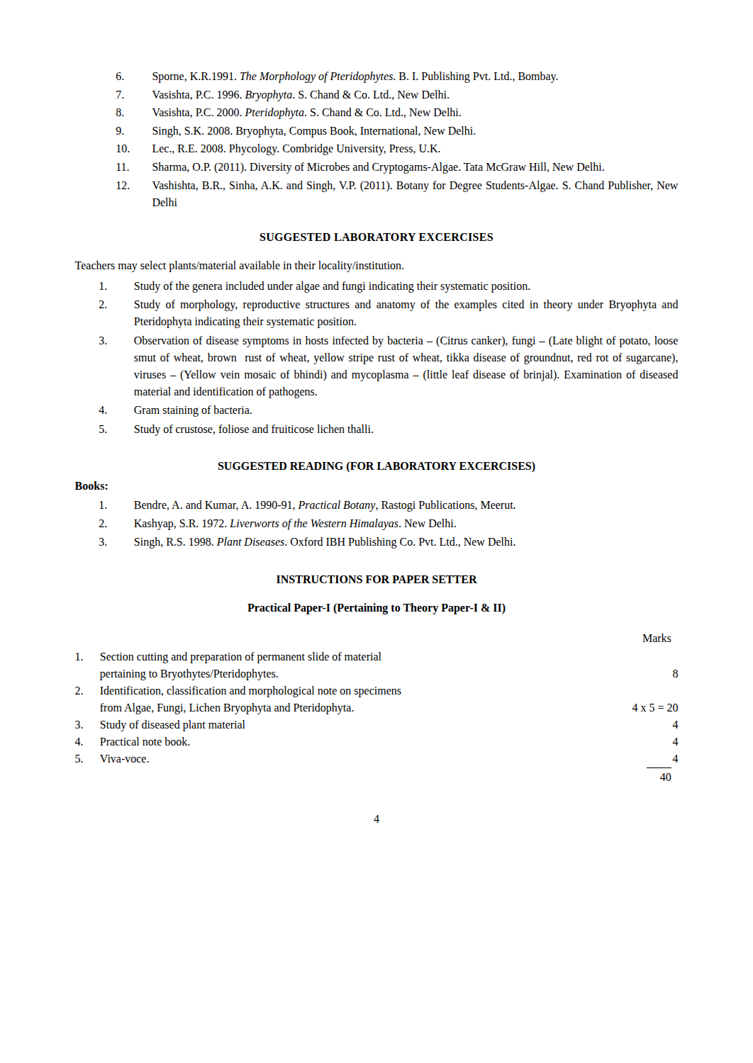6. Sporne, K.R.1991. The Morphology of Pteridophytes. B. I. Publishing Pvt. Ltd., Bombay.
7. Vasishta, P.C. 1996. Bryophyta. S. Chand & Co. Ltd., New Delhi.
8. Vasishta, P.C. 2000. Pteridophyta. S. Chand & Co. Ltd., New Delhi.
9. Singh, S.K. 2008. Bryophyta, Compus Book, International, New Delhi.
10. Lec., R.E. 2008. Phycology. Combridge University, Press, U.K.
11. Sharma, O.P. (2011). Diversity of Microbes and Cryptogams-Algae. Tata McGraw Hill, New Delhi.
12. Vashishta, B.R., Sinha, A.K. and Singh, V.P. (2011). Botany for Degree Students-Algae. S. Chand Publisher, New Delhi
SUGGESTED LABORATORY EXCERCISES
Teachers may select plants/material available in their locality/institution.
1. Study of the genera included under algae and fungi indicating their systematic position.
2. Study of morphology, reproductive structures and anatomy of the examples cited in theory under Bryophyta and Pteridophyta indicating their systematic position.
3. Observation of disease symptoms in hosts infected by bacteria – (Citrus canker), fungi – (Late blight of potato, loose smut of wheat, brown rust of wheat, yellow stripe rust of wheat, tikka disease of groundnut, red rot of sugarcane), viruses – (Yellow vein mosaic of bhindi) and mycoplasma – (little leaf disease of brinjal). Examination of diseased material and identification of pathogens.
4. Gram staining of bacteria.
5. Study of crustose, foliose and fruiticose lichen thalli.
SUGGESTED READING (FOR LABORATORY EXCERCISES)
Books:
1. Bendre, A. and Kumar, A. 1990-91, Practical Botany, Rastogi Publications, Meerut.
2. Kashyap, S.R. 1972. Liverworts of the Western Himalayas. New Delhi.
3. Singh, R.S. 1998. Plant Diseases. Oxford IBH Publishing Co. Pvt. Ltd., New Delhi.
INSTRUCTIONS FOR PAPER SETTER
Practical Paper-I (Pertaining to Theory Paper-I & II)
Marks
| 1. | Section cutting and preparation of permanent slide of material | |
| | pertaining to Bryothytes/Pteridophytes. | 8 |
| 2. | Identification, classification and morphological note on specimens | |
| | from Algae, Fungi, Lichen Bryophyta and Pteridophyta. | 4 x 5 = 20 |
| 3. | Study of diseased plant material | 4 |
| 4. | Practical note book. | 4 |
| 5. | Viva-voce. | 4 |
40
4